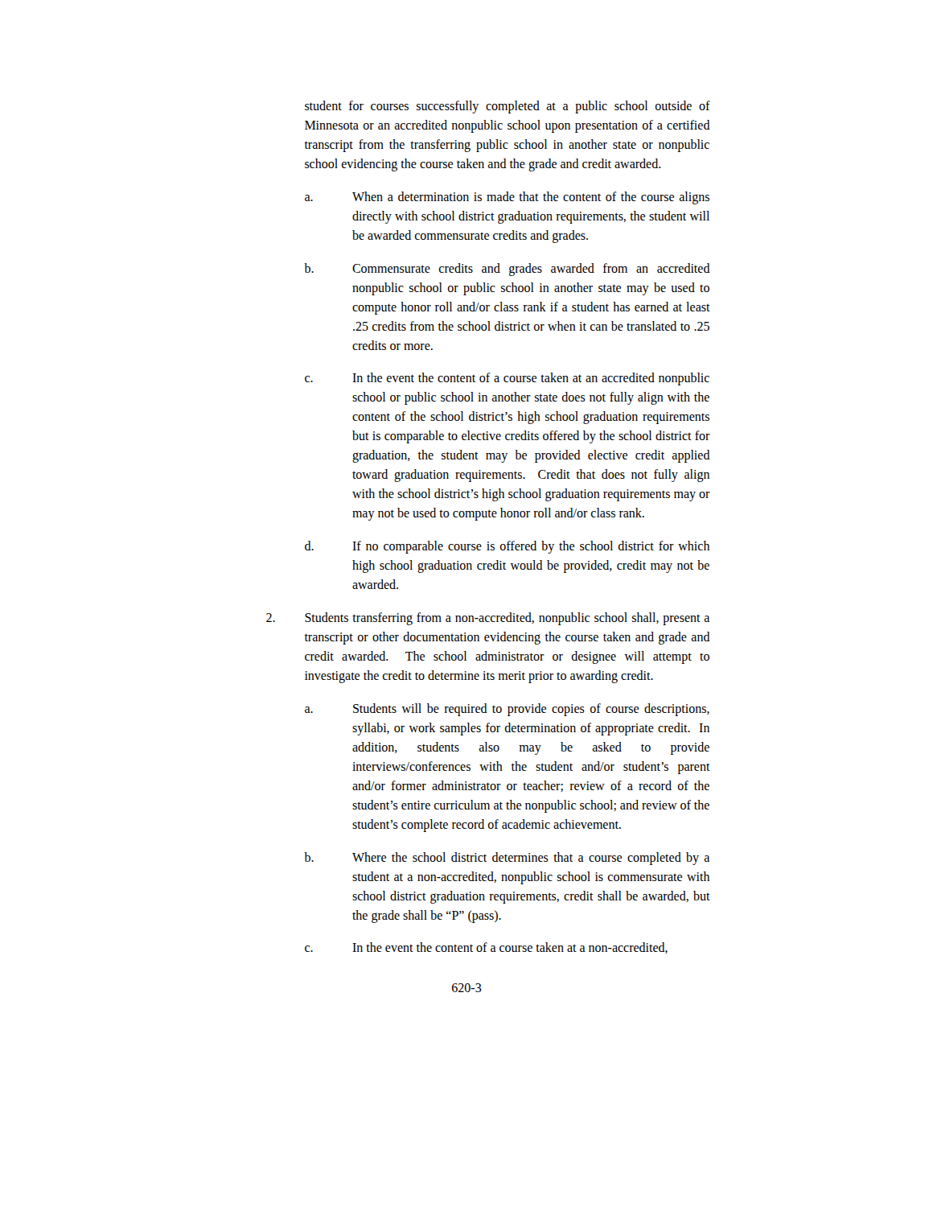student for courses successfully completed at a public school outside of Minnesota or an accredited nonpublic school upon presentation of a certified transcript from the transferring public school in another state or nonpublic school evidencing the course taken and the grade and credit awarded.
a.
When a determination is made that the content of the course aligns directly with school district graduation requirements, the student will be awarded commensurate credits and grades.
b.
Commensurate credits and grades awarded from an accredited nonpublic school or public school in another state may be used to compute honor roll and/or class rank if a student has earned at least .25 credits from the school district or when it can be translated to .25 credits or more.
c.
In the event the content of a course taken at an accredited nonpublic school or public school in another state does not fully align with the content of the school district’s high school graduation requirements but is comparable to elective credits offered by the school district for graduation, the student may be provided elective credit applied toward graduation requirements. Credit that does not fully align with the school district’s high school graduation requirements may or may not be used to compute honor roll and/or class rank.
d.
If no comparable course is offered by the school district for which high school graduation credit would be provided, credit may not be awarded.
2.
Students transferring from a non-accredited, nonpublic school shall, present a transcript or other documentation evidencing the course taken and grade and credit awarded. The school administrator or designee will attempt to investigate the credit to determine its merit prior to awarding credit.
a.
Students will be required to provide copies of course descriptions, syllabi, or work samples for determination of appropriate credit. In addition, students also may be asked to provide interviews/conferences with the student and/or student’s parent and/or former administrator or teacher; review of a record of the student’s entire curriculum at the nonpublic school; and review of the student’s complete record of academic achievement.
b.
Where the school district determines that a course completed by a student at a non-accredited, nonpublic school is commensurate with school district graduation requirements, credit shall be awarded, but the grade shall be “P” (pass).
c.
In the event the content of a course taken at a non-accredited,
620-3